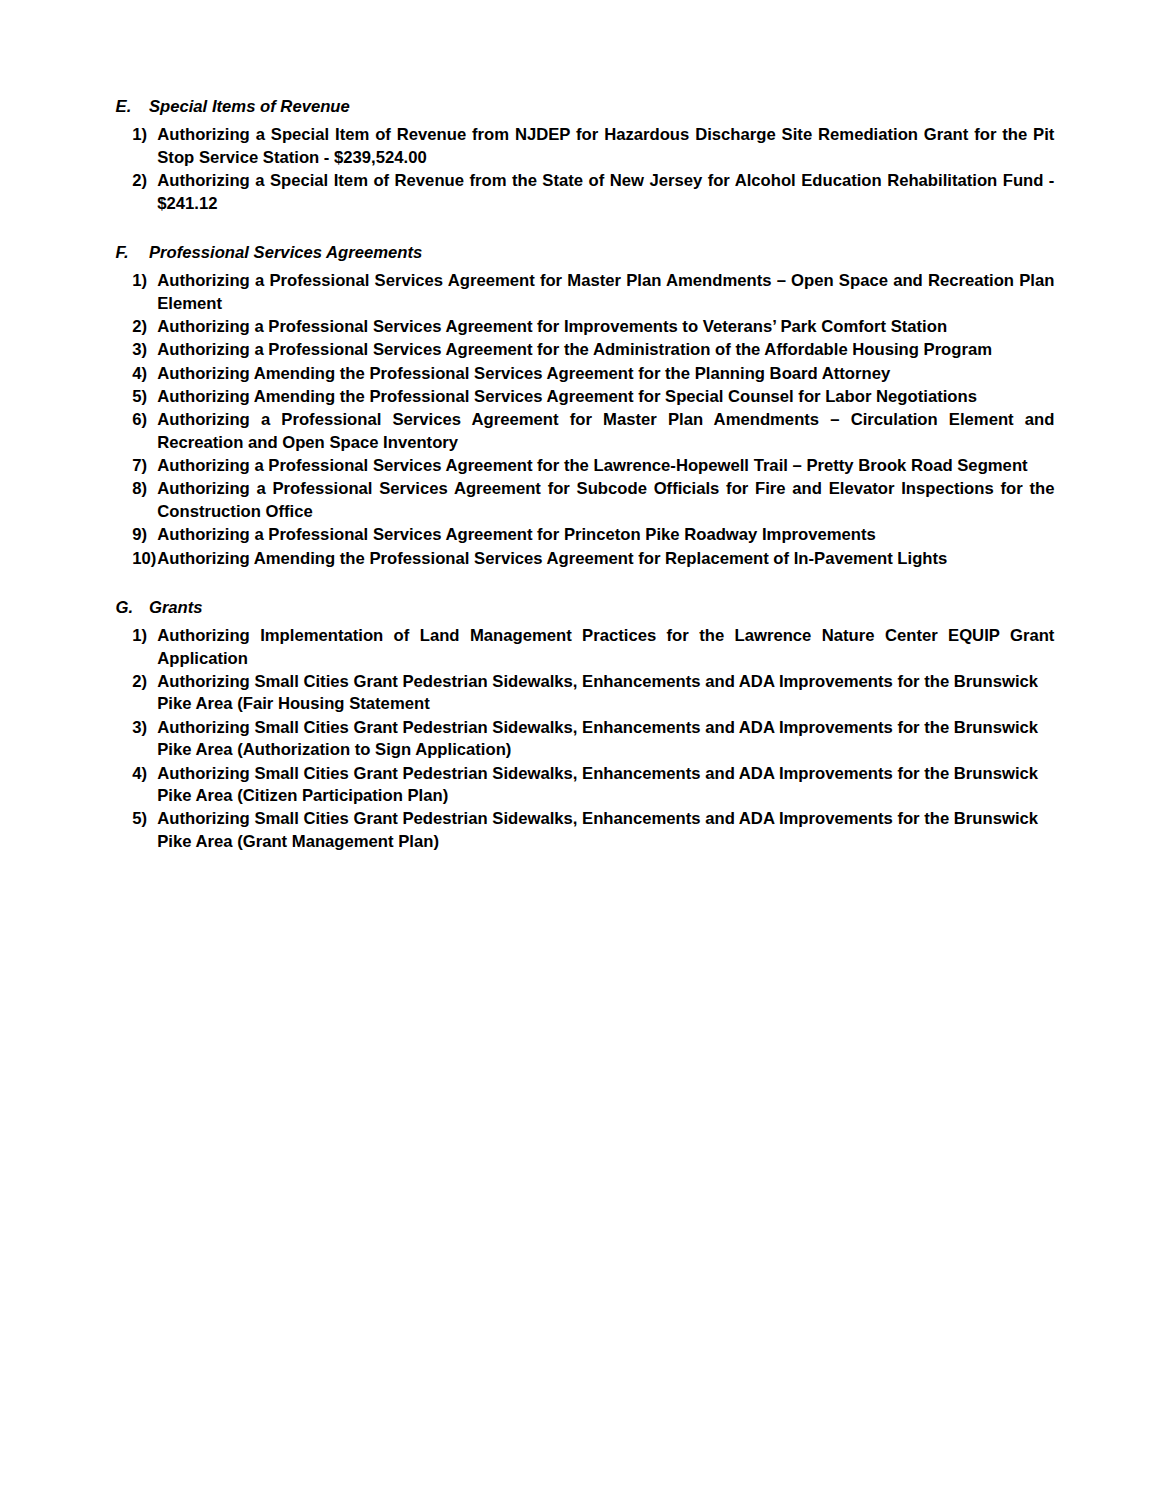E.
Special Items of Revenue
1)
Authorizing a Special Item of Revenue from NJDEP for Hazardous Discharge Site Remediation Grant for the Pit Stop Service Station - $239,524.00
2)
Authorizing a Special Item of Revenue from the State of New Jersey for Alcohol Education Rehabilitation Fund - $241.12
F.
Professional Services Agreements
1)
Authorizing a Professional Services Agreement for Master Plan Amendments – Open Space and Recreation Plan Element
2)
Authorizing a Professional Services Agreement for Improvements to Veterans’ Park Comfort Station
3)
Authorizing a Professional Services Agreement for the Administration of the Affordable Housing Program
4)
Authorizing Amending the Professional Services Agreement for the Planning Board Attorney
5)
Authorizing Amending the Professional Services Agreement for Special Counsel for Labor Negotiations
6)
Authorizing a Professional Services Agreement for Master Plan Amendments – Circulation Element and Recreation and Open Space Inventory
7)
Authorizing a Professional Services Agreement for the Lawrence-Hopewell Trail – Pretty Brook Road Segment
8)
Authorizing a Professional Services Agreement for Subcode Officials for Fire and Elevator Inspections for the Construction Office
9)
Authorizing a Professional Services Agreement for Princeton Pike Roadway Improvements
10)
Authorizing Amending the Professional Services Agreement for Replacement of In-Pavement Lights
G.
Grants
1)
Authorizing Implementation of Land Management Practices for the Lawrence Nature Center EQUIP Grant Application
2)
Authorizing Small Cities Grant Pedestrian Sidewalks, Enhancements and ADA Improvements for the Brunswick Pike Area (Fair Housing Statement
3)
Authorizing Small Cities Grant Pedestrian Sidewalks, Enhancements and ADA Improvements for the Brunswick Pike Area (Authorization to Sign Application)
4)
Authorizing Small Cities Grant Pedestrian Sidewalks, Enhancements and ADA Improvements for the Brunswick Pike Area (Citizen Participation Plan)
5)
Authorizing Small Cities Grant Pedestrian Sidewalks, Enhancements and ADA Improvements for the Brunswick Pike Area (Grant Management Plan)